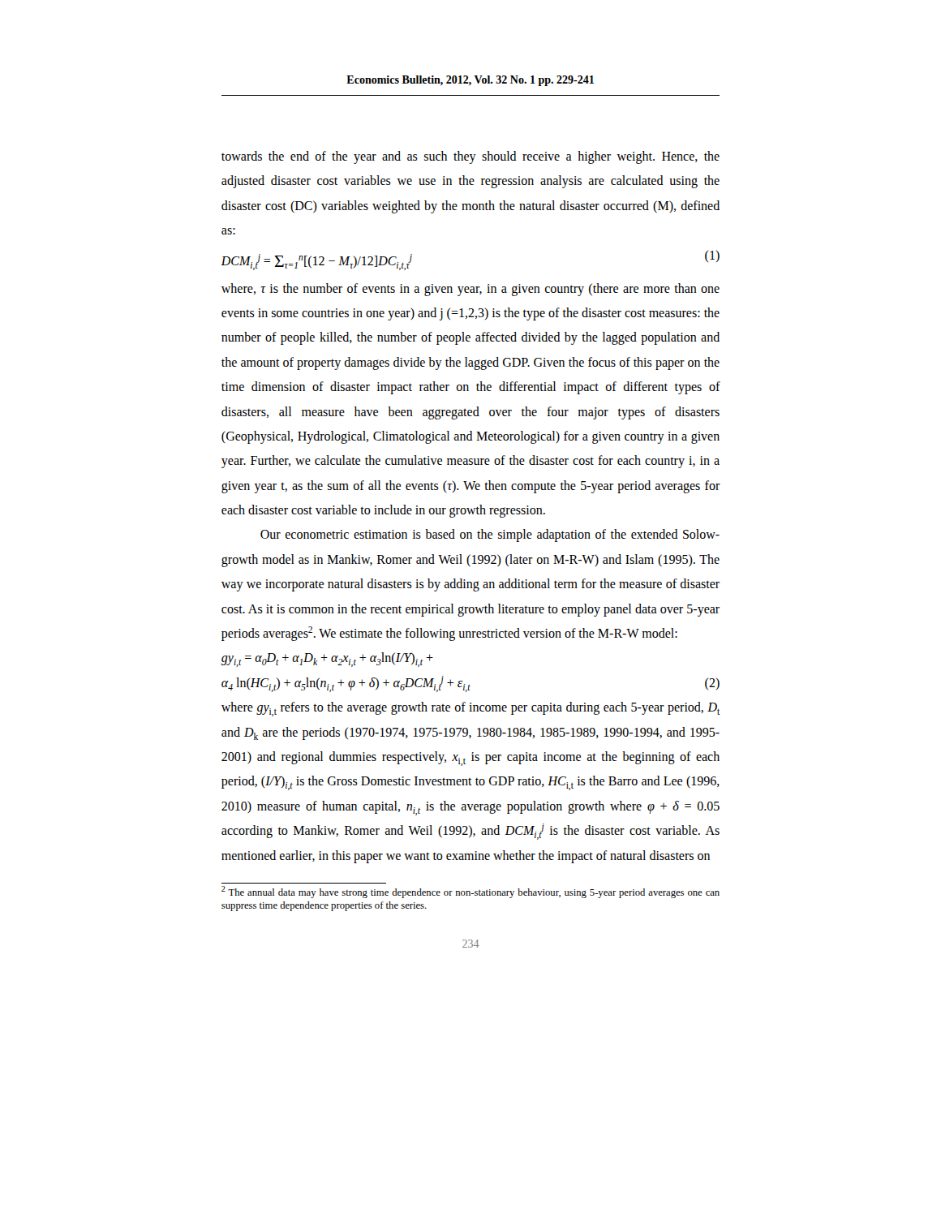Economics Bulletin, 2012, Vol. 32 No. 1 pp. 229-241
towards the end of the year and as such they should receive a higher weight. Hence, the adjusted disaster cost variables we use in the regression analysis are calculated using the disaster cost (DC) variables weighted by the month the natural disaster occurred (M), defined as:
DCMi,tj = Στ=1n[(12 − Mτ)/12]DCi,t,τj (1)
where, τ is the number of events in a given year, in a given country (there are more than one events in some countries in one year) and j (=1,2,3) is the type of the disaster cost measures: the number of people killed, the number of people affected divided by the lagged population and the amount of property damages divide by the lagged GDP. Given the focus of this paper on the time dimension of disaster impact rather on the differential impact of different types of disasters, all measure have been aggregated over the four major types of disasters (Geophysical, Hydrological, Climatological and Meteorological) for a given country in a given year. Further, we calculate the cumulative measure of the disaster cost for each country i, in a given year t, as the sum of all the events (τ). We then compute the 5-year period averages for each disaster cost variable to include in our growth regression.
Our econometric estimation is based on the simple adaptation of the extended Solow-growth model as in Mankiw, Romer and Weil (1992) (later on M-R-W) and Islam (1995). The way we incorporate natural disasters is by adding an additional term for the measure of disaster cost. As it is common in the recent empirical growth literature to employ panel data over 5-year periods averages2. We estimate the following unrestricted version of the M-R-W model:
gyi,t = α0Dt + α1Dk + α2xi,t + α3ln(I/Y)i,t +
α4 ln(HCi,t) + α5ln(ni,t + φ + δ) + α6DCMi,tj + εi,t (2)
where gyi,t refers to the average growth rate of income per capita during each 5-year period, Dt and Dk are the periods (1970-1974, 1975-1979, 1980-1984, 1985-1989, 1990-1994, and 1995-2001) and regional dummies respectively, xi,t is per capita income at the beginning of each period, (I/Y)i,t is the Gross Domestic Investment to GDP ratio, HCi,t is the Barro and Lee (1996, 2010) measure of human capital, ni,t is the average population growth where φ + δ = 0.05 according to Mankiw, Romer and Weil (1992), and DCMi,tj is the disaster cost variable. As mentioned earlier, in this paper we want to examine whether the impact of natural disasters on
2 The annual data may have strong time dependence or non-stationary behaviour, using 5-year period averages one can suppress time dependence properties of the series.
234